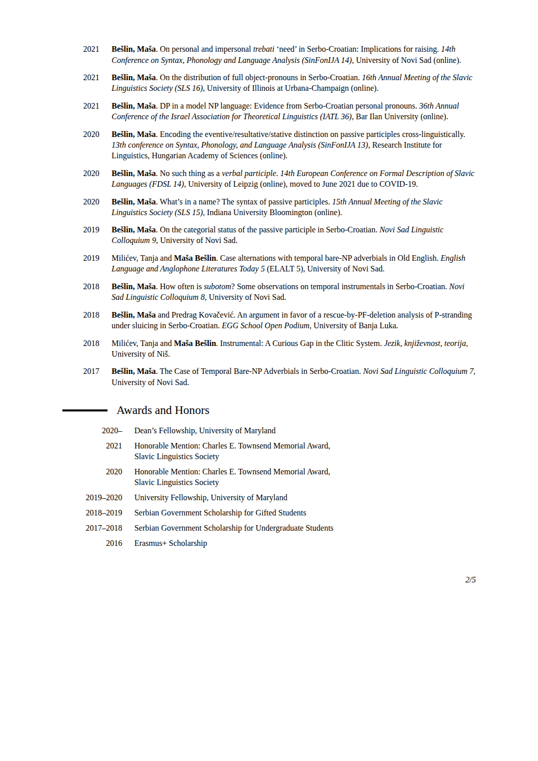2021
Bešlin, Maša. On personal and impersonal trebati ‘need’ in Serbo-Croatian: Implications for raising. 14th Conference on Syntax, Phonology and Language Analysis (SinFonIJA 14), University of Novi Sad (online).
2021
Bešlin, Maša. On the distribution of full object-pronouns in Serbo-Croatian. 16th Annual Meeting of the Slavic Linguistics Society (SLS 16), University of Illinois at Urbana-Champaign (online).
2021
Bešlin, Maša. DP in a model NP language: Evidence from Serbo-Croatian personal pronouns. 36th Annual Conference of the Israel Association for Theoretical Linguistics (IATL 36), Bar Ilan University (online).
2020
Bešlin, Maša. Encoding the eventive/resultative/stative distinction on passive participles cross-linguistically. 13th conference on Syntax, Phonology, and Language Analysis (SinFonIJA 13), Research Institute for Linguistics, Hungarian Academy of Sciences (online).
2020
Bešlin, Maša. No such thing as a verbal participle. 14th European Conference on Formal Description of Slavic Languages (FDSL 14), University of Leipzig (online), moved to June 2021 due to COVID-19.
2020
Bešlin, Maša. What’s in a name? The syntax of passive participles. 15th Annual Meeting of the Slavic Linguistics Society (SLS 15), Indiana University Bloomington (online).
2019
Bešlin, Maša. On the categorial status of the passive participle in Serbo-Croatian. Novi Sad Linguistic Colloquium 9, University of Novi Sad.
2019
Milićev, Tanja and Maša Bešlin. Case alternations with temporal bare-NP adverbials in Old English. English Language and Anglophone Literatures Today 5 (ELALT 5), University of Novi Sad.
2018
Bešlin, Maša. How often is subotom? Some observations on temporal instrumentals in Serbo-Croatian. Novi Sad Linguistic Colloquium 8, University of Novi Sad.
2018
Bešlin, Maša and Predrag Kovačević. An argument in favor of a rescue-by-PF-deletion analysis of P-stranding under sluicing in Serbo-Croatian. EGG School Open Podium, University of Banja Luka.
2018
Milićev, Tanja and Maša Bešlin. Instrumental: A Curious Gap in the Clitic System. Jezik, književnost, teorija, University of Niš.
2017
Bešlin, Maša. The Case of Temporal Bare-NP Adverbials in Serbo-Croatian. Novi Sad Linguistic Colloquium 7, University of Novi Sad.
Awards and Honors
2020–
Dean’s Fellowship, University of Maryland
2021
Honorable Mention: Charles E. Townsend Memorial Award,
Slavic Linguistics Society
2020
Honorable Mention: Charles E. Townsend Memorial Award,
Slavic Linguistics Society
2019–2020
University Fellowship, University of Maryland
2018–2019
Serbian Government Scholarship for Gifted Students
2017–2018
Serbian Government Scholarship for Undergraduate Students
2016
Erasmus+ Scholarship
2/5